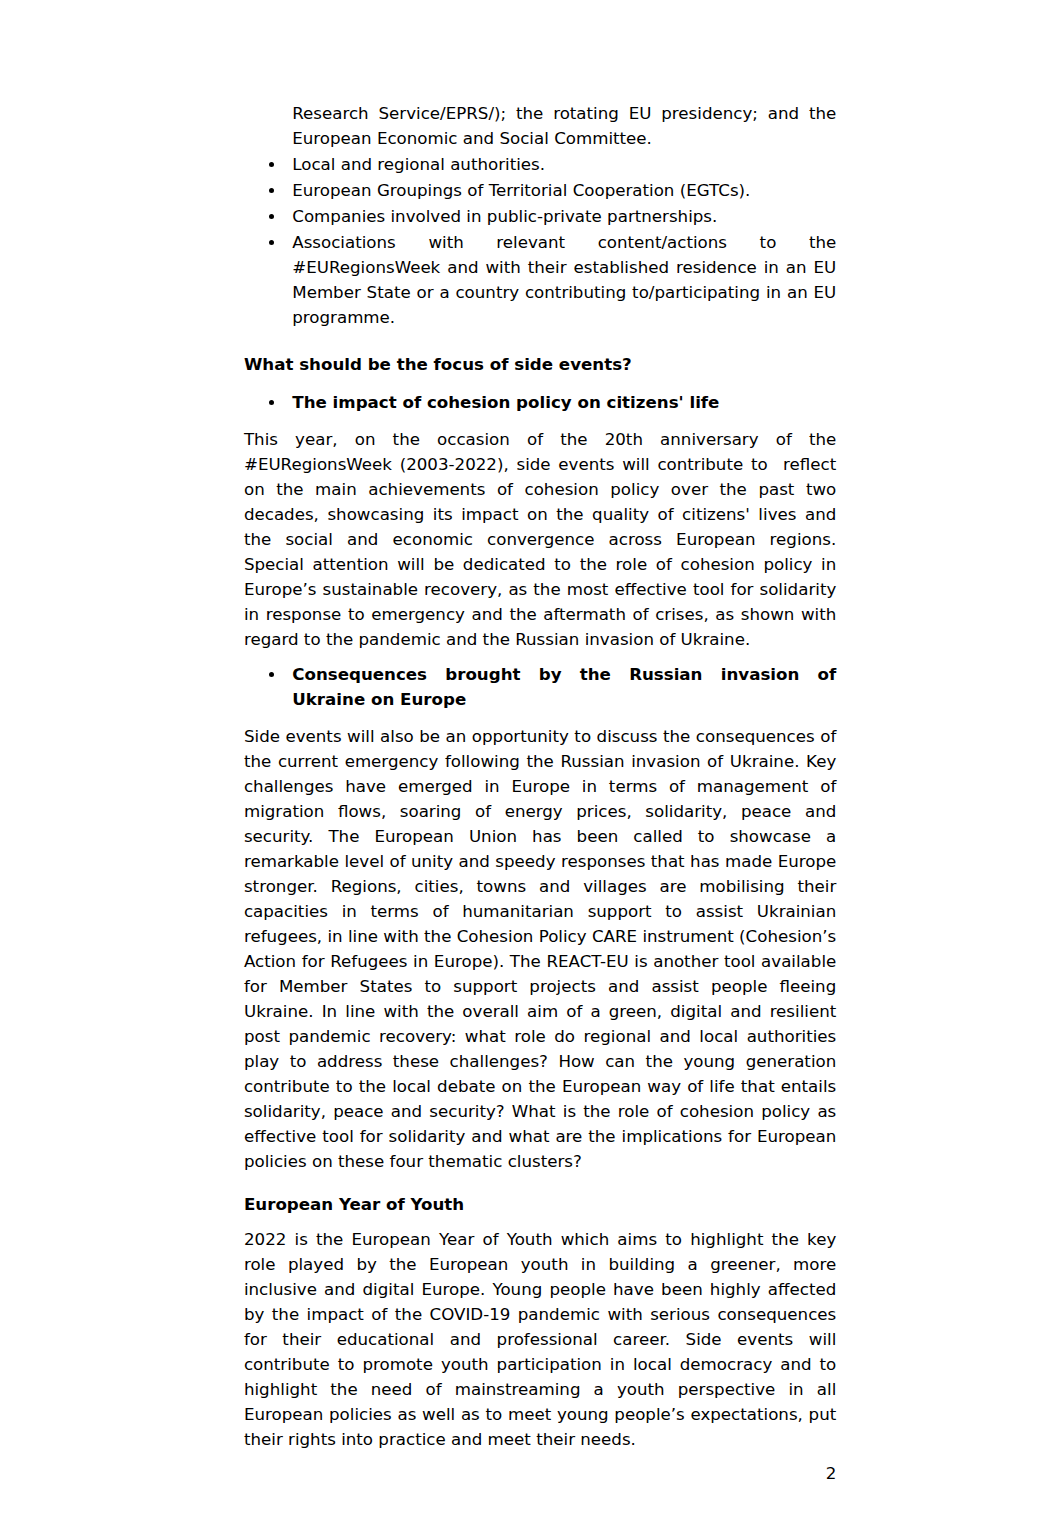Research Service/EPRS/); the rotating EU presidency; and the European Economic and Social Committee.
Local and regional authorities.
European Groupings of Territorial Cooperation (EGTCs).
Companies involved in public-private partnerships.
Associations with relevant content/actions to the #EURegionsWeek and with their established residence in an EU Member State or a country contributing to/participating in an EU programme.
What should be the focus of side events?
The impact of cohesion policy on citizens' life
This year, on the occasion of the 20th anniversary of the #EURegionsWeek (2003-2022), side events will contribute to reflect on the main achievements of cohesion policy over the past two decades, showcasing its impact on the quality of citizens' lives and the social and economic convergence across European regions. Special attention will be dedicated to the role of cohesion policy in Europe’s sustainable recovery, as the most effective tool for solidarity in response to emergency and the aftermath of crises, as shown with regard to the pandemic and the Russian invasion of Ukraine.
Consequences brought by the Russian invasion of Ukraine on Europe
Side events will also be an opportunity to discuss the consequences of the current emergency following the Russian invasion of Ukraine. Key challenges have emerged in Europe in terms of management of migration flows, soaring of energy prices, solidarity, peace and security. The European Union has been called to showcase a remarkable level of unity and speedy responses that has made Europe stronger. Regions, cities, towns and villages are mobilising their capacities in terms of humanitarian support to assist Ukrainian refugees, in line with the Cohesion Policy CARE instrument (Cohesion’s Action for Refugees in Europe). The REACT-EU is another tool available for Member States to support projects and assist people fleeing Ukraine. In line with the overall aim of a green, digital and resilient post pandemic recovery: what role do regional and local authorities play to address these challenges? How can the young generation contribute to the local debate on the European way of life that entails solidarity, peace and security? What is the role of cohesion policy as effective tool for solidarity and what are the implications for European policies on these four thematic clusters?
European Year of Youth
2022 is the European Year of Youth which aims to highlight the key role played by the European youth in building a greener, more inclusive and digital Europe. Young people have been highly affected by the impact of the COVID-19 pandemic with serious consequences for their educational and professional career. Side events will contribute to promote youth participation in local democracy and to highlight the need of mainstreaming a youth perspective in all European policies as well as to meet young people’s expectations, put their rights into practice and meet their needs.
2